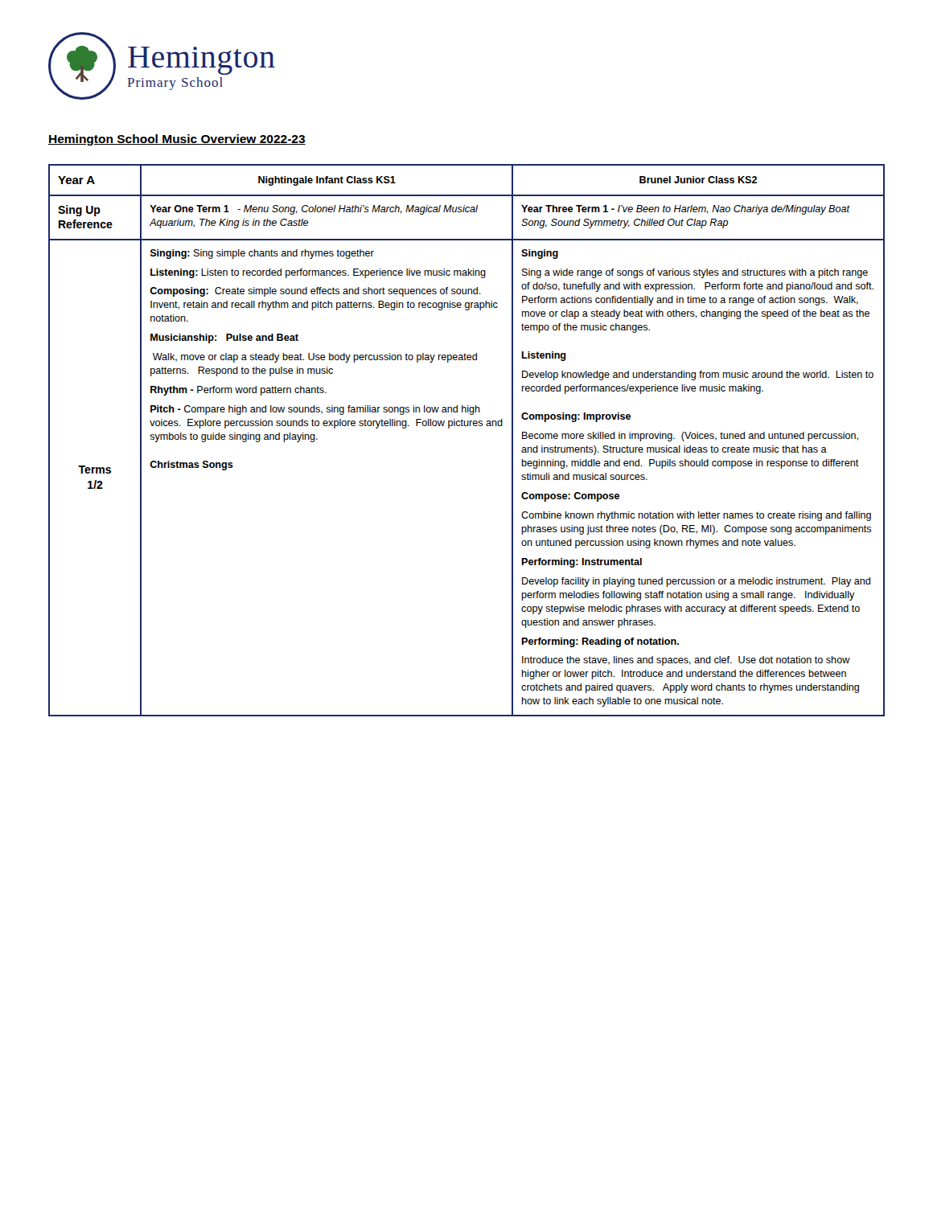Hemington
Primary School
Hemington School Music Overview 2022-23
| Year A | Nightingale Infant Class KS1 | Brunel Junior Class KS2 |
| Sing Up Reference | Year One Term 1 - Menu Song, Colonel Hathi’s March, Magical Musical Aquarium, The King is in the Castle | Year Three Term 1 - I’ve Been to Harlem, Nao Chariya de/Mingulay Boat Song, Sound Symmetry, Chilled Out Clap Rap |
| Terms 1/2 | Singing: Sing simple chants and rhymes together Listening: Listen to recorded performances. Experience live music making Composing: Create simple sound effects and short sequences of sound. Invent, retain and recall rhythm and pitch patterns. Begin to recognise graphic notation. Musicianship: Pulse and Beat Walk, move or clap a steady beat. Use body percussion to play repeated patterns. Respond to the pulse in music Rhythm - Perform word pattern chants. Pitch - Compare high and low sounds, sing familiar songs in low and high voices. Explore percussion sounds to explore storytelling. Follow pictures and symbols to guide singing and playing. Christmas Songs | Singing Sing a wide range of songs of various styles and structures with a pitch range of do/so, tunefully and with expression. Perform forte and piano/loud and soft. Perform actions confidentially and in time to a range of action songs. Walk, move or clap a steady beat with others, changing the speed of the beat as the tempo of the music changes. Listening Develop knowledge and understanding from music around the world. Listen to recorded performances/experience live music making. Composing: Improvise Become more skilled in improving. (Voices, tuned and untuned percussion, and instruments). Structure musical ideas to create music that has a beginning, middle and end. Pupils should compose in response to different stimuli and musical sources. Compose: Compose Combine known rhythmic notation with letter names to create rising and falling phrases using just three notes (Do, RE, MI). Compose song accompaniments on untuned percussion using known rhymes and note values. Performing: Instrumental Develop facility in playing tuned percussion or a melodic instrument. Play and perform melodies following staff notation using a small range. Individually copy stepwise melodic phrases with accuracy at different speeds. Extend to question and answer phrases. Performing: Reading of notation. Introduce the stave, lines and spaces, and clef. Use dot notation to show higher or lower pitch. Introduce and understand the differences between crotchets and paired quavers. Apply word chants to rhymes understanding how to link each syllable to one musical note. |